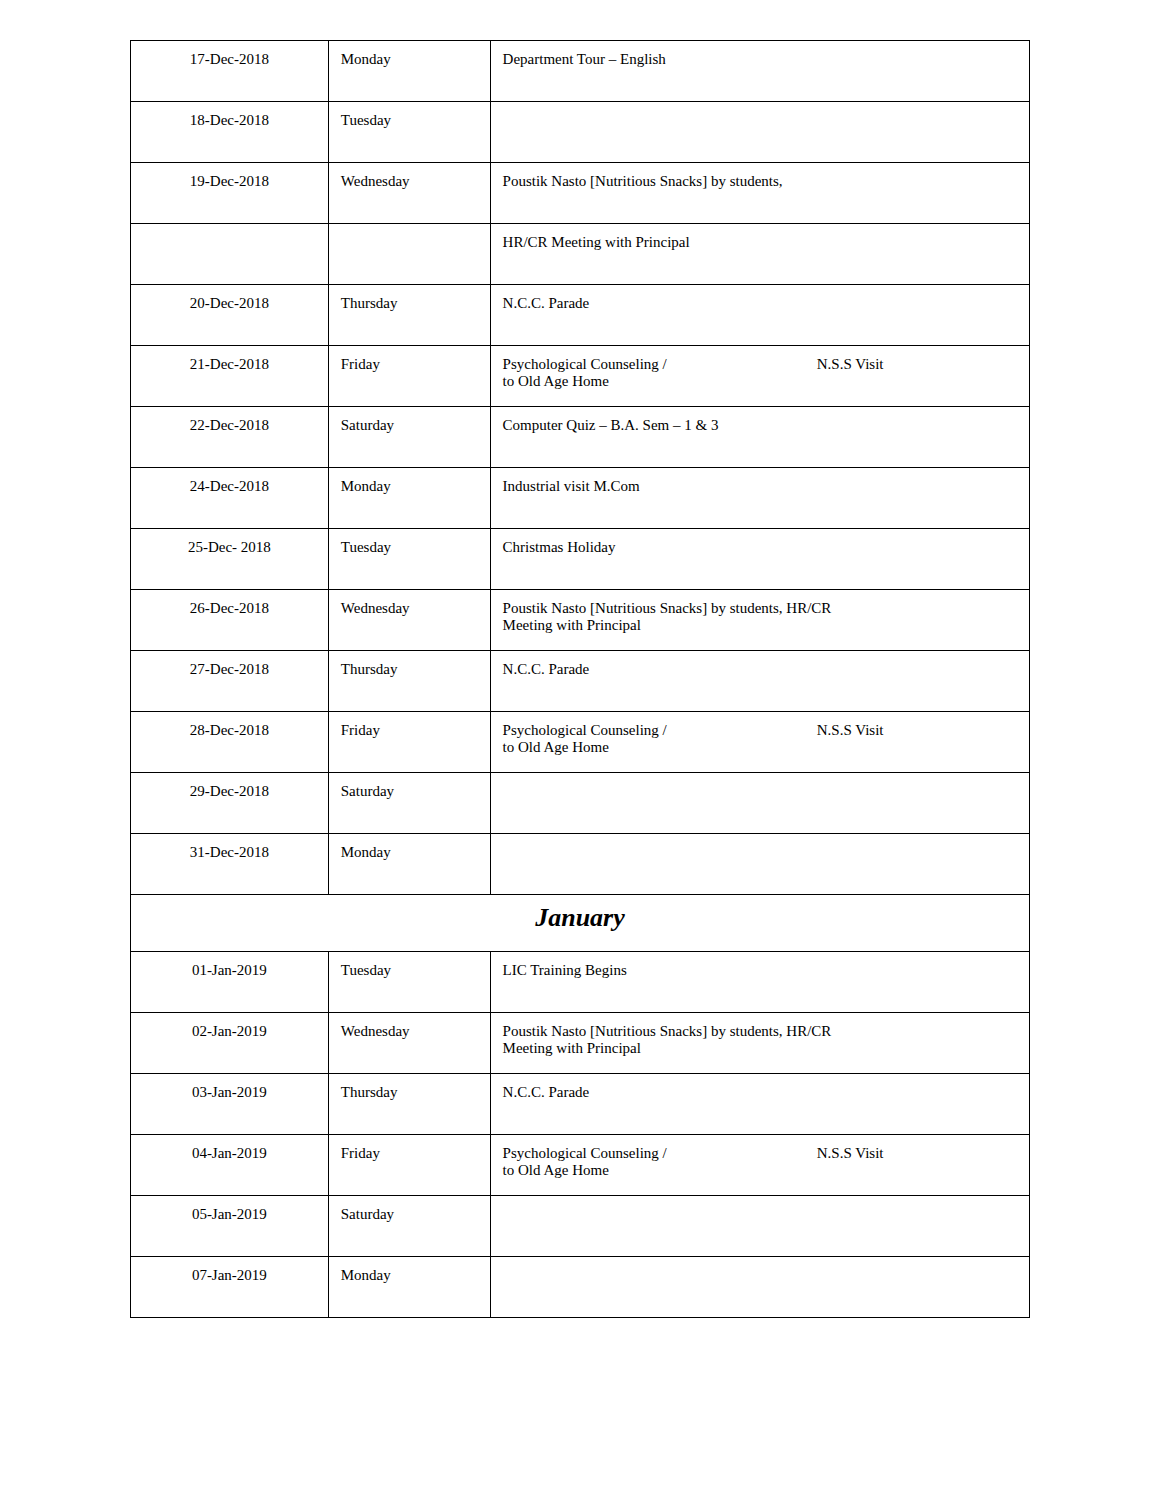| 17-Dec-2018 | Monday | Department Tour – English |
| 18-Dec-2018 | Tuesday | |
| 19-Dec-2018 | Wednesday | Poustik Nasto [Nutritious Snacks] by students, |
| | | HR/CR Meeting with Principal |
| 20-Dec-2018 | Thursday | N.C.C. Parade |
| 21-Dec-2018 | Friday | Psychological Counseling / N.S.S Visit to Old Age Home |
| 22-Dec-2018 | Saturday | Computer Quiz – B.A. Sem – 1 & 3 |
| 24-Dec-2018 | Monday | Industrial visit M.Com |
| 25-Dec- 2018 | Tuesday | Christmas Holiday |
| 26-Dec-2018 | Wednesday | Poustik Nasto [Nutritious Snacks] by students, HR/CR Meeting with Principal |
| 27-Dec-2018 | Thursday | N.C.C. Parade |
| 28-Dec-2018 | Friday | Psychological Counseling / N.S.S Visit to Old Age Home |
| 29-Dec-2018 | Saturday | |
| 31-Dec-2018 | Monday | |
| January |
| 01-Jan-2019 | Tuesday | LIC Training Begins |
| 02-Jan-2019 | Wednesday | Poustik Nasto [Nutritious Snacks] by students, HR/CR Meeting with Principal |
| 03-Jan-2019 | Thursday | N.C.C. Parade |
| 04-Jan-2019 | Friday | Psychological Counseling / N.S.S Visit to Old Age Home |
| 05-Jan-2019 | Saturday | |
| 07-Jan-2019 | Monday | |